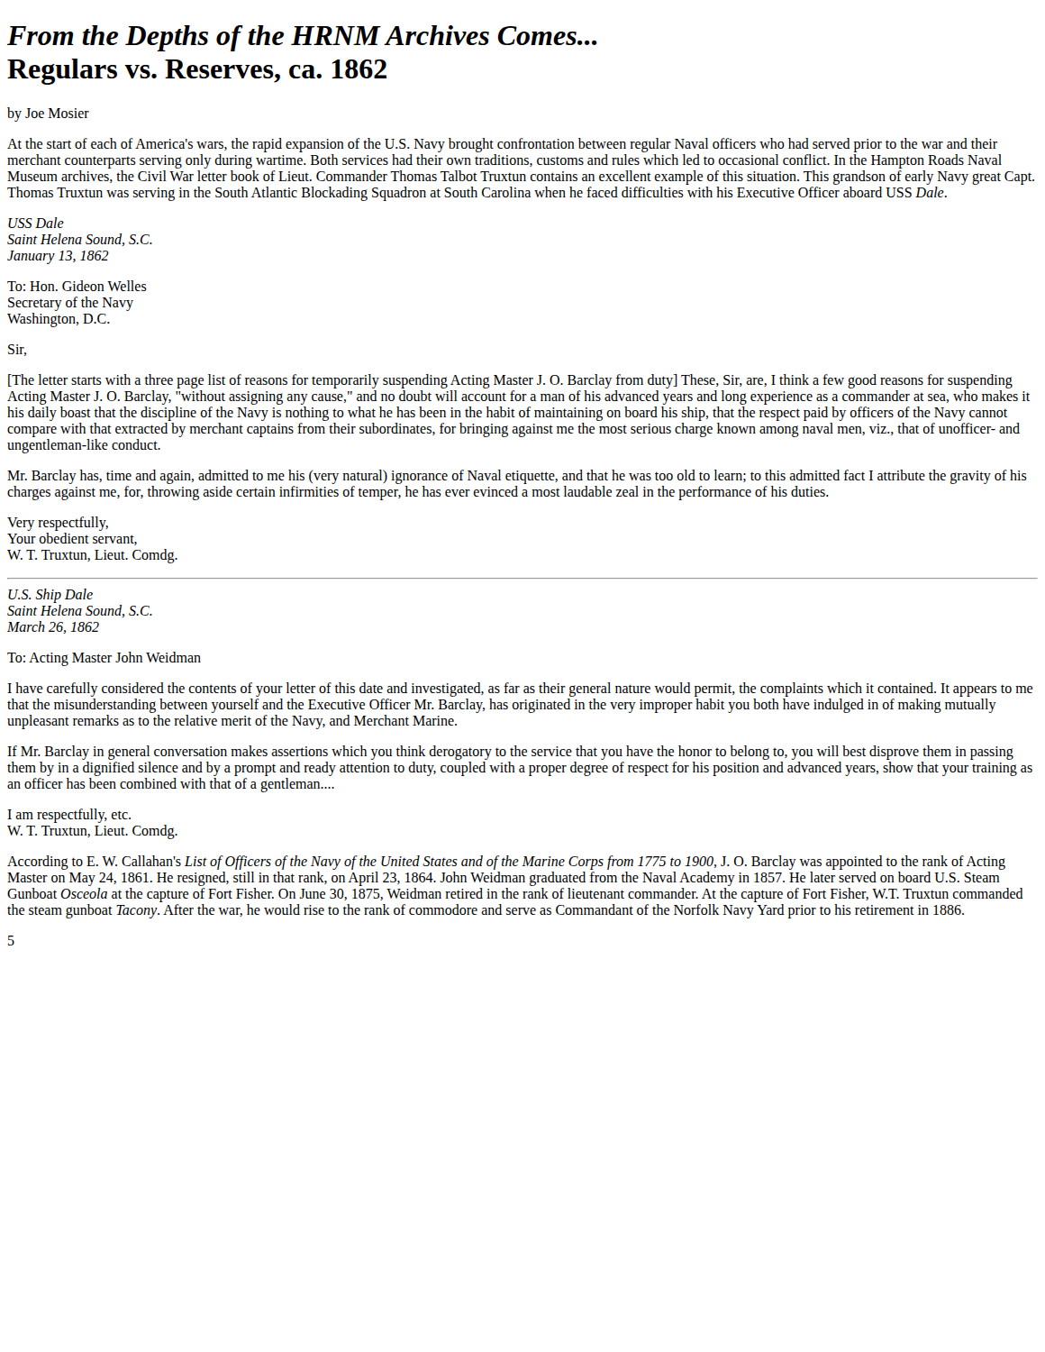From the Depths of the HRNM Archives Comes...
Regulars vs. Reserves, ca. 1862
by Joe Mosier
At the start of each of America's wars, the rapid expansion of the U.S. Navy brought confrontation between regular Naval officers who had served prior to the war and their merchant counterparts serving only during wartime. Both services had their own traditions, customs and rules which led to occasional conflict. In the Hampton Roads Naval Museum archives, the Civil War letter book of Lieut. Commander Thomas Talbot Truxtun contains an excellent example of this situation. This grandson of early Navy great Capt. Thomas Truxtun was serving in the South Atlantic Blockading Squadron at South Carolina when he faced difficulties with his Executive Officer aboard USS Dale.
USS Dale
Saint Helena Sound, S.C.
January 13, 1862
To: Hon. Gideon Welles
Secretary of the Navy
Washington, D.C.
Sir,
[The letter starts with a three page list of reasons for temporarily suspending Acting Master J. O. Barclay from duty] These, Sir, are, I think a few good reasons for suspending Acting Master J. O. Barclay, "without assigning any cause," and no doubt will account for a man of his advanced years and long experience as a commander at sea, who makes it his daily boast that the discipline of the Navy is nothing to what he has been in the habit of maintaining on board his ship, that the respect paid by officers of the Navy cannot compare with that extracted by merchant captains from their subordinates, for bringing against me the most serious charge known among naval men, viz., that of unofficer- and ungentleman-like conduct.
Mr. Barclay has, time and again, admitted to me his (very natural) ignorance of Naval etiquette, and that he was too old to learn; to this admitted fact I attribute the gravity of his charges against me, for, throwing aside certain infirmities of temper, he has ever evinced a most laudable zeal in the performance of his duties.
Very respectfully,
Your obedient servant,
W. T. Truxtun, Lieut. Comdg.
U.S. Ship Dale
Saint Helena Sound, S.C.
March 26, 1862
To: Acting Master John Weidman
I have carefully considered the contents of your letter of this date and investigated, as far as their general nature would permit, the complaints which it contained. It appears to me that the misunderstanding between yourself and the Executive Officer Mr. Barclay, has originated in the very improper habit you both have indulged in of making mutually unpleasant remarks as to the relative merit of the Navy, and Merchant Marine.
If Mr. Barclay in general conversation makes assertions which you think derogatory to the service that you have the honor to belong to, you will best disprove them in passing them by in a dignified silence and by a prompt and ready attention to duty, coupled with a proper degree of respect for his position and advanced years, show that your training as an officer has been combined with that of a gentleman....
I am respectfully, etc.
W. T. Truxtun, Lieut. Comdg.
According to E. W. Callahan's List of Officers of the Navy of the United States and of the Marine Corps from 1775 to 1900, J. O. Barclay was appointed to the rank of Acting Master on May 24, 1861. He resigned, still in that rank, on April 23, 1864. John Weidman graduated from the Naval Academy in 1857. He later served on board U.S. Steam Gunboat Osceola at the capture of Fort Fisher. On June 30, 1875, Weidman retired in the rank of lieutenant commander. At the capture of Fort Fisher, W.T. Truxtun commanded the steam gunboat Tacony. After the war, he would rise to the rank of commodore and serve as Commandant of the Norfolk Navy Yard prior to his retirement in 1886.
5